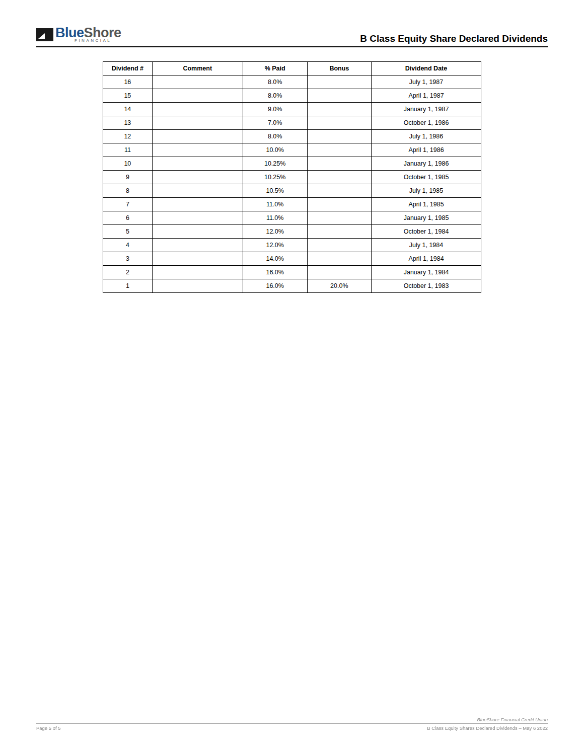Blue Shore FINANCIAL
B Class Equity Share Declared Dividends
| Dividend # | Comment | % Paid | Bonus | Dividend Date |
| --- | --- | --- | --- | --- |
| 16 | | 8.0% | | July 1, 1987 |
| 15 | | 8.0% | | April 1, 1987 |
| 14 | | 9.0% | | January 1, 1987 |
| 13 | | 7.0% | | October 1, 1986 |
| 12 | | 8.0% | | July 1, 1986 |
| 11 | | 10.0% | | April 1, 1986 |
| 10 | | 10.25% | | January 1, 1986 |
| 9 | | 10.25% | | October 1, 1985 |
| 8 | | 10.5% | | July 1, 1985 |
| 7 | | 11.0% | | April 1, 1985 |
| 6 | | 11.0% | | January 1, 1985 |
| 5 | | 12.0% | | October 1, 1984 |
| 4 | | 12.0% | | July 1, 1984 |
| 3 | | 14.0% | | April 1, 1984 |
| 2 | | 16.0% | | January 1, 1984 |
| 1 | | 16.0% | 20.0% | October 1, 1983 |
BlueShore Financial Credit Union
Page 5 of 5 B Class Equity Shares Declared Dividends – May 6 2022